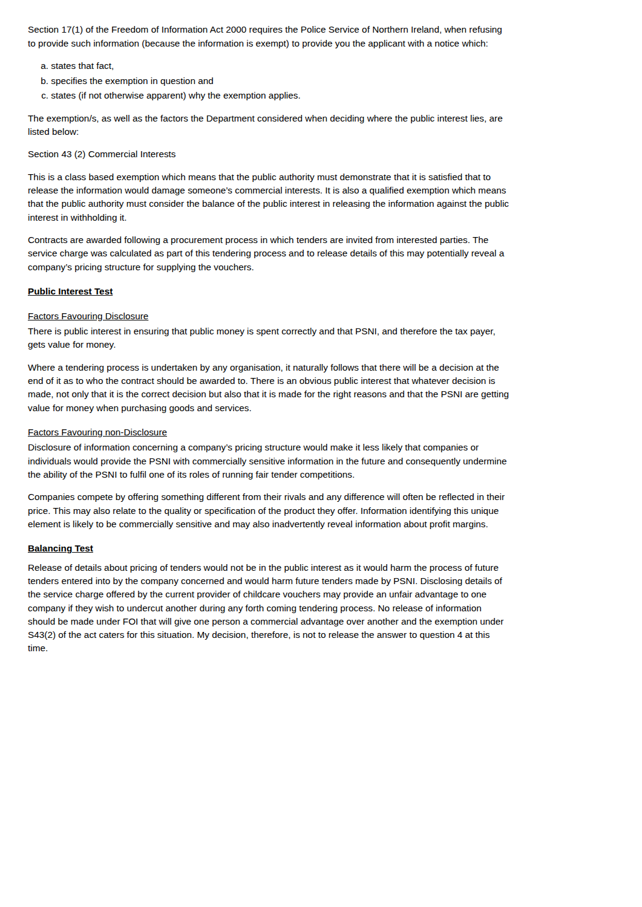Section 17(1) of the Freedom of Information Act 2000 requires the Police Service of Northern Ireland, when refusing to provide such information (because the information is exempt) to provide you the applicant with a notice which:
states that fact,
specifies the exemption in question and
states (if not otherwise apparent) why the exemption applies.
The exemption/s, as well as the factors the Department considered when deciding where the public interest lies, are listed below:
Section 43 (2) Commercial Interests
This is a class based exemption which means that the public authority must demonstrate that it is satisfied that to release the information would damage someone’s commercial interests. It is also a qualified exemption which means that the public authority must consider the balance of the public interest in releasing the information against the public interest in withholding it.
Contracts are awarded following a procurement process in which tenders are invited from interested parties. The service charge was calculated as part of this tendering process and to release details of this may potentially reveal a company’s pricing structure for supplying the vouchers.
Public Interest Test
Factors Favouring Disclosure
There is public interest in ensuring that public money is spent correctly and that PSNI, and therefore the tax payer, gets value for money.
Where a tendering process is undertaken by any organisation, it naturally follows that there will be a decision at the end of it as to who the contract should be awarded to. There is an obvious public interest that whatever decision is made, not only that it is the correct decision but also that it is made for the right reasons and that the PSNI are getting value for money when purchasing goods and services.
Factors Favouring non-Disclosure
Disclosure of information concerning a company’s pricing structure would make it less likely that companies or individuals would provide the PSNI with commercially sensitive information in the future and consequently undermine the ability of the PSNI to fulfil one of its roles of running fair tender competitions.
Companies compete by offering something different from their rivals and any difference will often be reflected in their price. This may also relate to the quality or specification of the product they offer. Information identifying this unique element is likely to be commercially sensitive and may also inadvertently reveal information about profit margins.
Balancing Test
Release of details about pricing of tenders would not be in the public interest as it would harm the process of future tenders entered into by the company concerned and would harm future tenders made by PSNI. Disclosing details of the service charge offered by the current provider of childcare vouchers may provide an unfair advantage to one company if they wish to undercut another during any forth coming tendering process. No release of information should be made under FOI that will give one person a commercial advantage over another and the exemption under S43(2) of the act caters for this situation. My decision, therefore, is not to release the answer to question 4 at this time.